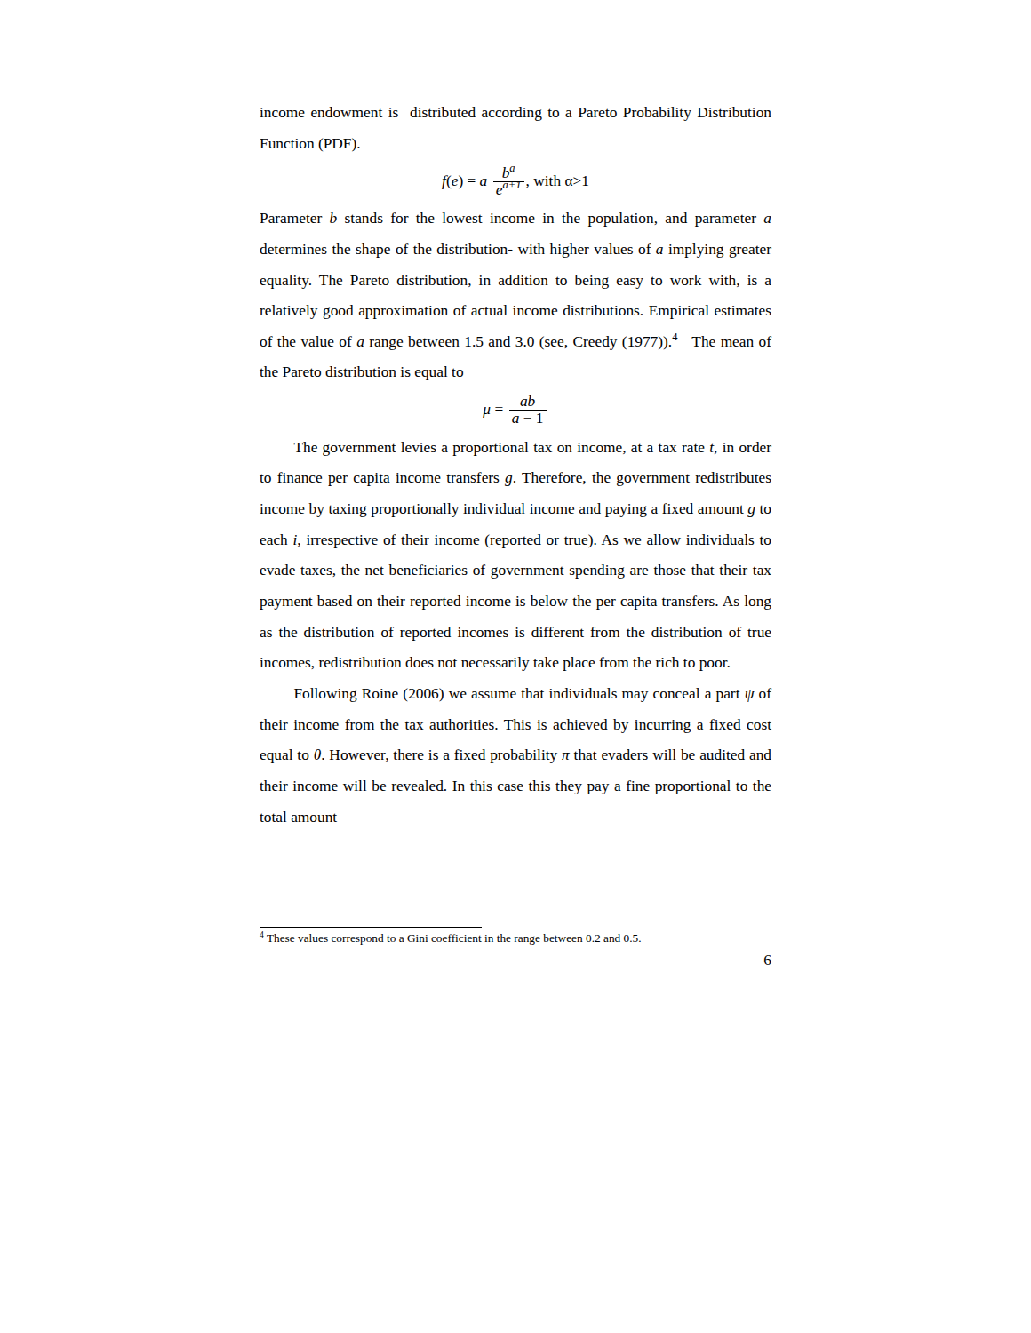income endowment is distributed according to a Pareto Probability Distribution Function (PDF).
f(e) = a ba ea+1 , with α>1
Parameter b stands for the lowest income in the population, and parameter a determines the shape of the distribution- with higher values of a implying greater equality. The Pareto distribution, in addition to being easy to work with, is a relatively good approximation of actual income distributions. Empirical estimates of the value of a range between 1.5 and 3.0 (see, Creedy (1977)).4 The mean of the Pareto distribution is equal to
μ = ab a − 1
The government levies a proportional tax on income, at a tax rate t, in order to finance per capita income transfers g. Therefore, the government redistributes income by taxing proportionally individual income and paying a fixed amount g to each i, irrespective of their income (reported or true). As we allow individuals to evade taxes, the net beneficiaries of government spending are those that their tax payment based on their reported income is below the per capita transfers. As long as the distribution of reported incomes is different from the distribution of true incomes, redistribution does not necessarily take place from the rich to poor.
Following Roine (2006) we assume that individuals may conceal a part ψ of their income from the tax authorities. This is achieved by incurring a fixed cost equal to θ. However, there is a fixed probability π that evaders will be audited and their income will be revealed. In this case this they pay a fine proportional to the total amount
4 These values correspond to a Gini coefficient in the range between 0.2 and 0.5.
6